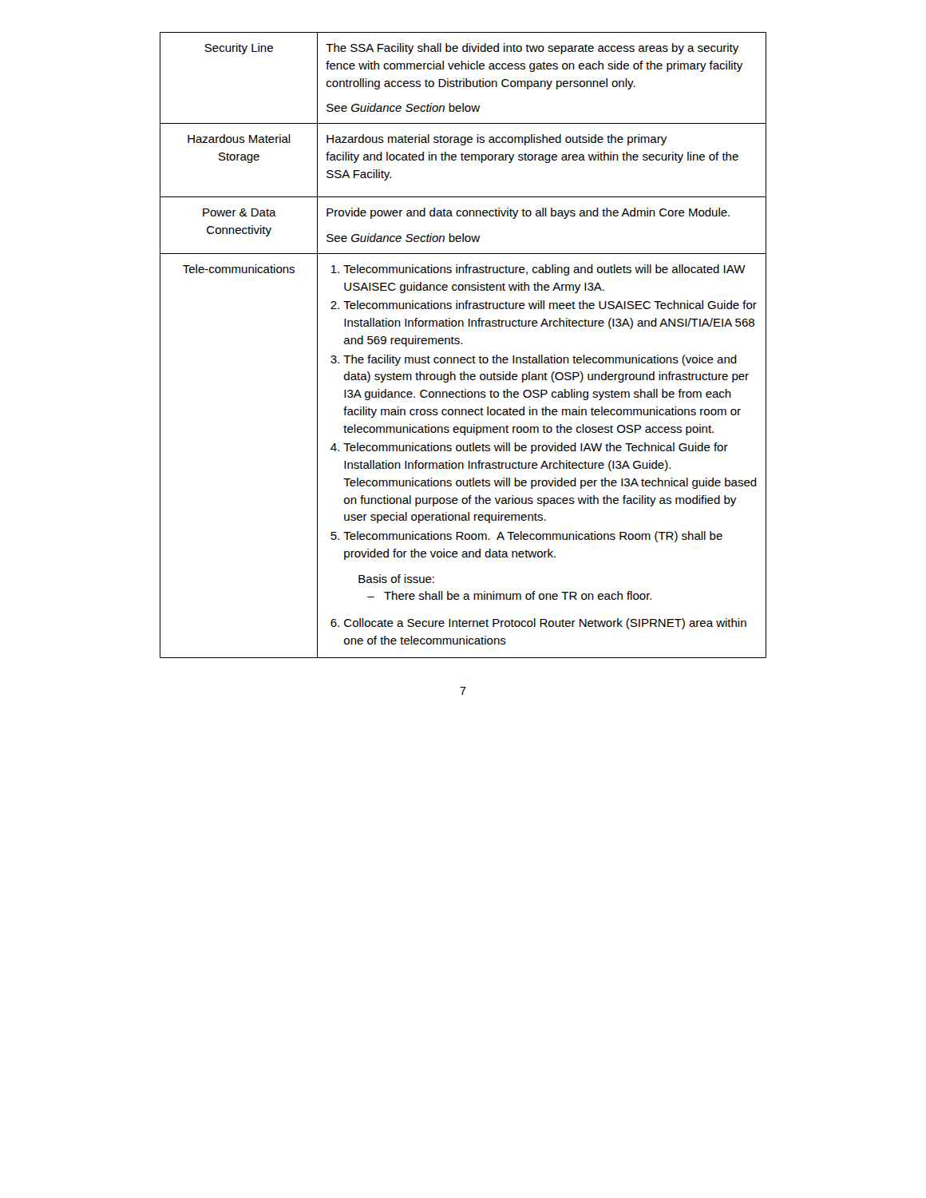| Security Line | The SSA Facility shall be divided into two separate access areas by a security fence with commercial vehicle access gates on each side of the primary facility controlling access to Distribution Company personnel only. See Guidance Section below |
| Hazardous Material Storage | Hazardous material storage is accomplished outside the primary facility and located in the temporary storage area within the security line of the SSA Facility. |
| Power & Data Connectivity | Provide power and data connectivity to all bays and the Admin Core Module. See Guidance Section below |
| Tele-communications | Telecommunications infrastructure, cabling and outlets will be allocated IAW USAISEC guidance consistent with the Army I3A. Telecommunications infrastructure will meet the USAISEC Technical Guide for Installation Information Infrastructure Architecture (I3A) and ANSI/TIA/EIA 568 and 569 requirements. The facility must connect to the Installation telecommunications (voice and data) system through the outside plant (OSP) underground infrastructure per I3A guidance. Connections to the OSP cabling system shall be from each facility main cross connect located in the main telecommunications room or telecommunications equipment room to the closest OSP access point. Telecommunications outlets will be provided IAW the Technical Guide for Installation Information Infrastructure Architecture (I3A Guide). Telecommunications outlets will be provided per the I3A technical guide based on functional purpose of the various spaces with the facility as modified by user special operational requirements. Telecommunications Room. A Telecommunications Room (TR) shall be provided for the voice and data network. Basis of issue: – There shall be a minimum of one TR on each floor. Collocate a Secure Internet Protocol Router Network (SIPRNET) area within one of the telecommunications |
7